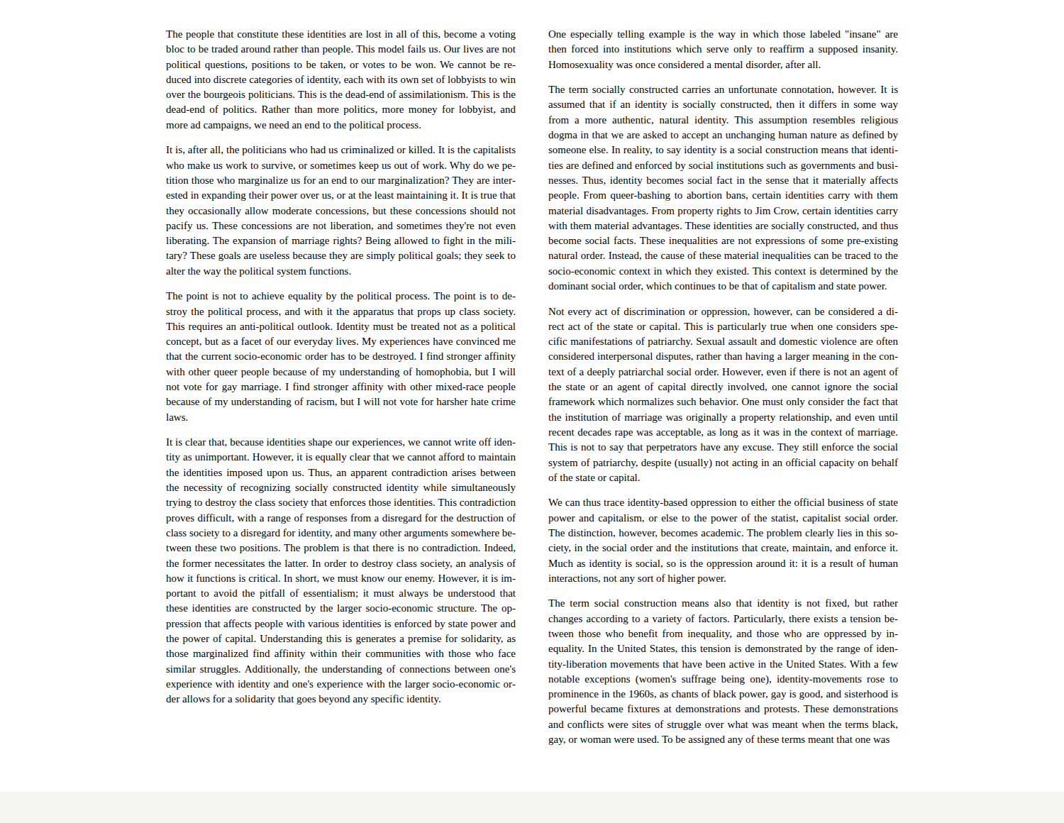The people that constitute these identities are lost in all of this, become a voting bloc to be traded around rather than people. This model fails us. Our lives are not political questions, positions to be taken, or votes to be won. We cannot be reduced into discrete categories of identity, each with its own set of lobbyists to win over the bourgeois politicians. This is the dead-end of assimilationism. This is the dead-end of politics. Rather than more politics, more money for lobbyist, and more ad campaigns, we need an end to the political process.
It is, after all, the politicians who had us criminalized or killed. It is the capitalists who make us work to survive, or sometimes keep us out of work. Why do we petition those who marginalize us for an end to our marginalization? They are interested in expanding their power over us, or at the least maintaining it. It is true that they occasionally allow moderate concessions, but these concessions should not pacify us. These concessions are not liberation, and sometimes they're not even liberating. The expansion of marriage rights? Being allowed to fight in the military? These goals are useless because they are simply political goals; they seek to alter the way the political system functions.
The point is not to achieve equality by the political process. The point is to destroy the political process, and with it the apparatus that props up class society. This requires an anti-political outlook. Identity must be treated not as a political concept, but as a facet of our everyday lives. My experiences have convinced me that the current socio-economic order has to be destroyed. I find stronger affinity with other queer people because of my understanding of homophobia, but I will not vote for gay marriage. I find stronger affinity with other mixed-race people because of my understanding of racism, but I will not vote for harsher hate crime laws.
It is clear that, because identities shape our experiences, we cannot write off identity as unimportant. However, it is equally clear that we cannot afford to maintain the identities imposed upon us. Thus, an apparent contradiction arises between the necessity of recognizing socially constructed identity while simultaneously trying to destroy the class society that enforces those identities. This contradiction proves difficult, with a range of responses from a disregard for the destruction of class society to a disregard for identity, and many other arguments somewhere between these two positions. The problem is that there is no contradiction. Indeed, the former necessitates the latter. In order to destroy class society, an analysis of how it functions is critical. In short, we must know our enemy. However, it is important to avoid the pitfall of essentialism; it must always be understood that these identities are constructed by the larger socio-economic structure. The oppression that affects people with various identities is enforced by state power and the power of capital. Understanding this is generates a premise for solidarity, as those marginalized find affinity within their communities with those who face similar struggles. Additionally, the understanding of connections between one's experience with identity and one's experience with the larger socio-economic order allows for a solidarity that goes beyond any specific identity.
One especially telling example is the way in which those labeled "insane" are then forced into institutions which serve only to reaffirm a supposed insanity. Homosexuality was once considered a mental disorder, after all.
The term socially constructed carries an unfortunate connotation, however. It is assumed that if an identity is socially constructed, then it differs in some way from a more authentic, natural identity. This assumption resembles religious dogma in that we are asked to accept an unchanging human nature as defined by someone else. In reality, to say identity is a social construction means that identities are defined and enforced by social institutions such as governments and businesses. Thus, identity becomes social fact in the sense that it materially affects people. From queer-bashing to abortion bans, certain identities carry with them material disadvantages. From property rights to Jim Crow, certain identities carry with them material advantages. These identities are socially constructed, and thus become social facts. These inequalities are not expressions of some pre-existing natural order. Instead, the cause of these material inequalities can be traced to the socio-economic context in which they existed. This context is determined by the dominant social order, which continues to be that of capitalism and state power.
Not every act of discrimination or oppression, however, can be considered a direct act of the state or capital. This is particularly true when one considers specific manifestations of patriarchy. Sexual assault and domestic violence are often considered interpersonal disputes, rather than having a larger meaning in the context of a deeply patriarchal social order. However, even if there is not an agent of the state or an agent of capital directly involved, one cannot ignore the social framework which normalizes such behavior. One must only consider the fact that the institution of marriage was originally a property relationship, and even until recent decades rape was acceptable, as long as it was in the context of marriage. This is not to say that perpetrators have any excuse. They still enforce the social system of patriarchy, despite (usually) not acting in an official capacity on behalf of the state or capital.
We can thus trace identity-based oppression to either the official business of state power and capitalism, or else to the power of the statist, capitalist social order. The distinction, however, becomes academic. The problem clearly lies in this society, in the social order and the institutions that create, maintain, and enforce it. Much as identity is social, so is the oppression around it: it is a result of human interactions, not any sort of higher power.
The term social construction means also that identity is not fixed, but rather changes according to a variety of factors. Particularly, there exists a tension between those who benefit from inequality, and those who are oppressed by inequality. In the United States, this tension is demonstrated by the range of identity-liberation movements that have been active in the United States. With a few notable exceptions (women's suffrage being one), identity-movements rose to prominence in the 1960s, as chants of black power, gay is good, and sisterhood is powerful became fixtures at demonstrations and protests. These demonstrations and conflicts were sites of struggle over what was meant when the terms black, gay, or woman were used. To be assigned any of these terms meant that one was